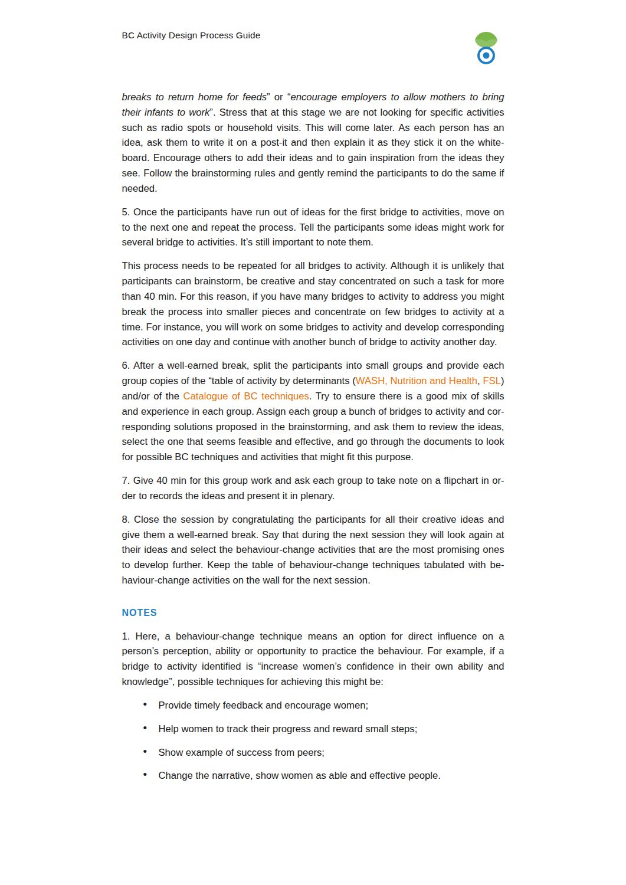BC Activity Design Process Guide
breaks to return home for feeds” or “encourage employers to allow mothers to bring their infants to work”. Stress that at this stage we are not looking for specific activities such as radio spots or household visits. This will come later. As each person has an idea, ask them to write it on a post-it and then explain it as they stick it on the whiteboard. Encourage others to add their ideas and to gain inspiration from the ideas they see. Follow the brainstorming rules and gently remind the participants to do the same if needed.
5. Once the participants have run out of ideas for the first bridge to activities, move on to the next one and repeat the process. Tell the participants some ideas might work for several bridge to activities. It’s still important to note them.
This process needs to be repeated for all bridges to activity. Although it is unlikely that participants can brainstorm, be creative and stay concentrated on such a task for more than 40 min. For this reason, if you have many bridges to activity to address you might break the process into smaller pieces and concentrate on few bridges to activity at a time. For instance, you will work on some bridges to activity and develop corresponding activities on one day and continue with another bunch of bridge to activity another day.
6. After a well-earned break, split the participants into small groups and provide each group copies of the “table of activity by determinants (WASH, Nutrition and Health, FSL) and/or of the Catalogue of BC techniques. Try to ensure there is a good mix of skills and experience in each group. Assign each group a bunch of bridges to activity and corresponding solutions proposed in the brainstorming, and ask them to review the ideas, select the one that seems feasible and effective, and go through the documents to look for possible BC techniques and activities that might fit this purpose.
7. Give 40 min for this group work and ask each group to take note on a flipchart in order to records the ideas and present it in plenary.
8. Close the session by congratulating the participants for all their creative ideas and give them a well-earned break. Say that during the next session they will look again at their ideas and select the behaviour-change activities that are the most promising ones to develop further. Keep the table of behaviour-change techniques tabulated with behaviour-change activities on the wall for the next session.
Notes
1. Here, a behaviour-change technique means an option for direct influence on a person’s perception, ability or opportunity to practice the behaviour. For example, if a bridge to activity identified is “increase women’s confidence in their own ability and knowledge”, possible techniques for achieving this might be:
Provide timely feedback and encourage women;
Help women to track their progress and reward small steps;
Show example of success from peers;
Change the narrative, show women as able and effective people.